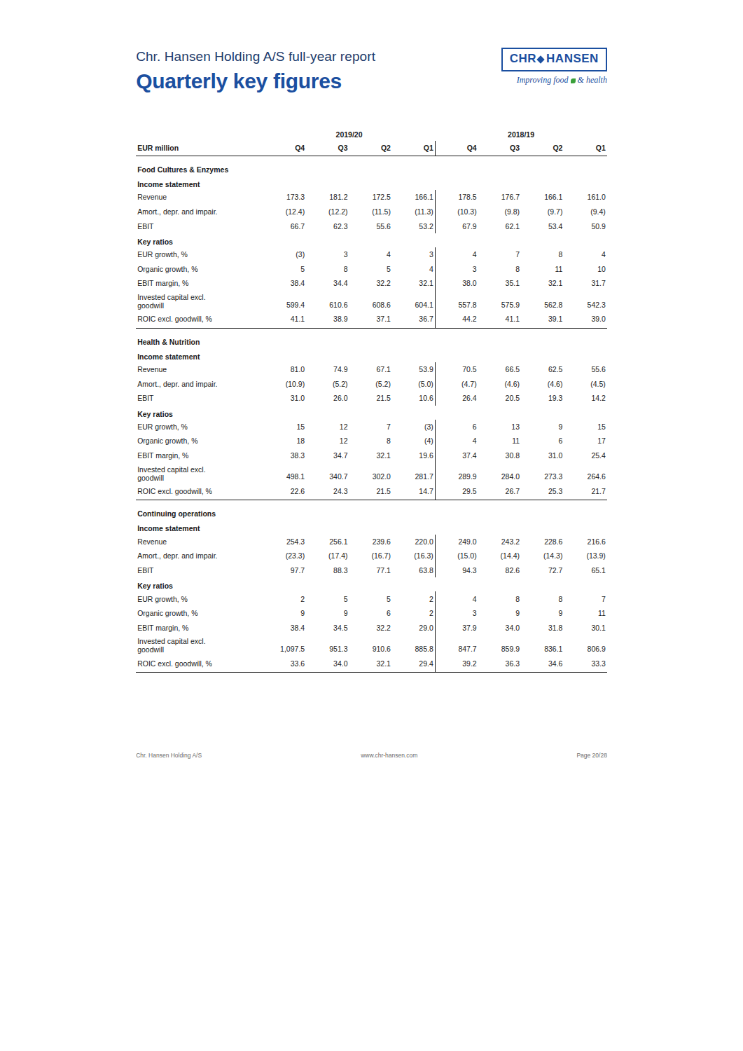Chr. Hansen Holding A/S full-year report
Quarterly key figures
CHR HANSEN
Improving food & health
| | 2019/20 | 2018/19 |
| --- | --- | --- |
| EUR million | Q4 | Q3 | Q2 | Q1 | Q4 | Q3 | Q2 | Q1 |
| Food Cultures & Enzymes |
| Income statement |
| Revenue | 173.3 | 181.2 | 172.5 | 166.1 | 178.5 | 176.7 | 166.1 | 161.0 |
| Amort., depr. and impair. | (12.4) | (12.2) | (11.5) | (11.3) | (10.3) | (9.8) | (9.7) | (9.4) |
| EBIT | 66.7 | 62.3 | 55.6 | 53.2 | 67.9 | 62.1 | 53.4 | 50.9 |
| Key ratios |
| EUR growth, % | (3) | 3 | 4 | 3 | 4 | 7 | 8 | 4 |
| Organic growth, % | 5 | 8 | 5 | 4 | 3 | 8 | 11 | 10 |
| EBIT margin, % | 38.4 | 34.4 | 32.2 | 32.1 | 38.0 | 35.1 | 32.1 | 31.7 |
| Invested capital excl. goodwill | 599.4 | 610.6 | 608.6 | 604.1 | 557.8 | 575.9 | 562.8 | 542.3 |
| ROIC excl. goodwill, % | 41.1 | 38.9 | 37.1 | 36.7 | 44.2 | 41.1 | 39.1 | 39.0 |
| Health & Nutrition |
| Income statement |
| Revenue | 81.0 | 74.9 | 67.1 | 53.9 | 70.5 | 66.5 | 62.5 | 55.6 |
| Amort., depr. and impair. | (10.9) | (5.2) | (5.2) | (5.0) | (4.7) | (4.6) | (4.6) | (4.5) |
| EBIT | 31.0 | 26.0 | 21.5 | 10.6 | 26.4 | 20.5 | 19.3 | 14.2 |
| Key ratios |
| EUR growth, % | 15 | 12 | 7 | (3) | 6 | 13 | 9 | 15 |
| Organic growth, % | 18 | 12 | 8 | (4) | 4 | 11 | 6 | 17 |
| EBIT margin, % | 38.3 | 34.7 | 32.1 | 19.6 | 37.4 | 30.8 | 31.0 | 25.4 |
| Invested capital excl. goodwill | 498.1 | 340.7 | 302.0 | 281.7 | 289.9 | 284.0 | 273.3 | 264.6 |
| ROIC excl. goodwill, % | 22.6 | 24.3 | 21.5 | 14.7 | 29.5 | 26.7 | 25.3 | 21.7 |
| Continuing operations |
| Income statement |
| Revenue | 254.3 | 256.1 | 239.6 | 220.0 | 249.0 | 243.2 | 228.6 | 216.6 |
| Amort., depr. and impair. | (23.3) | (17.4) | (16.7) | (16.3) | (15.0) | (14.4) | (14.3) | (13.9) |
| EBIT | 97.7 | 88.3 | 77.1 | 63.8 | 94.3 | 82.6 | 72.7 | 65.1 |
| Key ratios |
| EUR growth, % | 2 | 5 | 5 | 2 | 4 | 8 | 8 | 7 |
| Organic growth, % | 9 | 9 | 6 | 2 | 3 | 9 | 9 | 11 |
| EBIT margin, % | 38.4 | 34.5 | 32.2 | 29.0 | 37.9 | 34.0 | 31.8 | 30.1 |
| Invested capital excl. goodwill | 1,097.5 | 951.3 | 910.6 | 885.8 | 847.7 | 859.9 | 836.1 | 806.9 |
| ROIC excl. goodwill, % | 33.6 | 34.0 | 32.1 | 29.4 | 39.2 | 36.3 | 34.6 | 33.3 |
Chr. Hansen Holding A/S
www.chr-hansen.com
Page 20/28